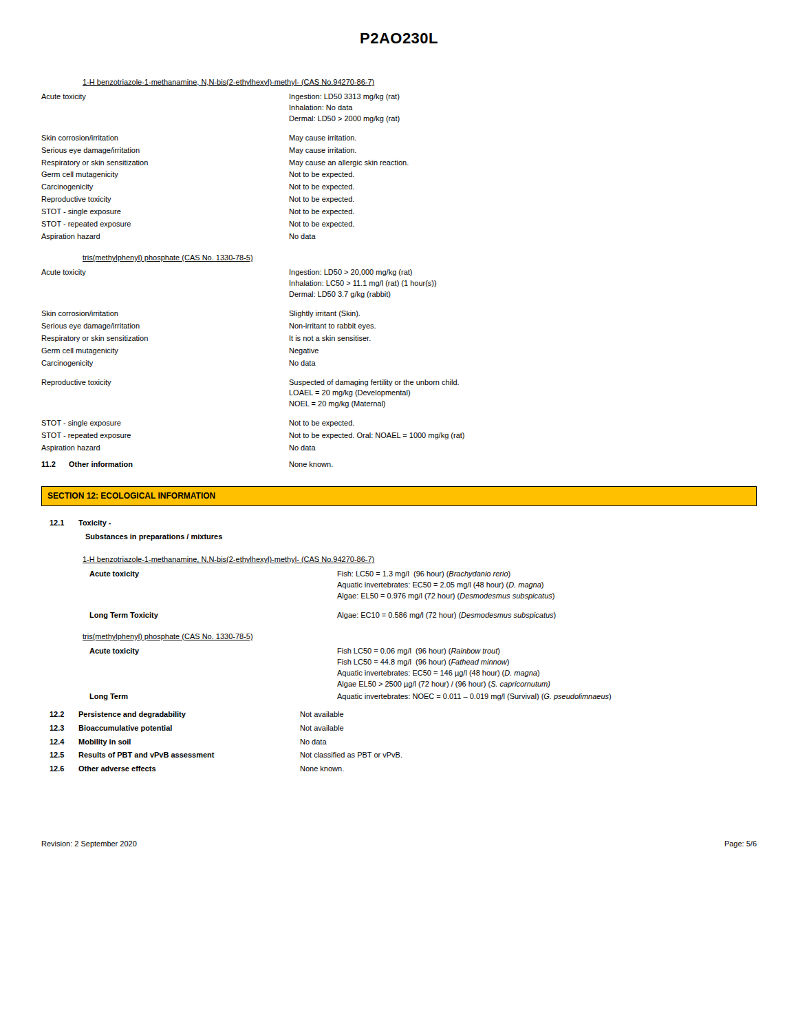P2AO230L
1-H benzotriazole-1-methanamine, N,N-bis(2-ethylhexyl)-methyl- (CAS No.94270-86-7)
| Acute toxicity | Ingestion: LD50 3313 mg/kg (rat) Inhalation: No data Dermal: LD50 > 2000 mg/kg (rat) |
| Skin corrosion/irritation | May cause irritation. |
| Serious eye damage/irritation | May cause irritation. |
| Respiratory or skin sensitization | May cause an allergic skin reaction. |
| Germ cell mutagenicity | Not to be expected. |
| Carcinogenicity | Not to be expected. |
| Reproductive toxicity | Not to be expected. |
| STOT - single exposure | Not to be expected. |
| STOT - repeated exposure | Not to be expected. |
| Aspiration hazard | No data |
tris(methylphenyl) phosphate (CAS No. 1330-78-5)
| Acute toxicity | Ingestion: LD50 > 20,000 mg/kg (rat) Inhalation: LC50 > 11.1 mg/l (rat) (1 hour(s)) Dermal: LD50 3.7 g/kg (rabbit) |
| Skin corrosion/irritation | Slightly irritant (Skin). |
| Serious eye damage/irritation | Non-irritant to rabbit eyes. |
| Respiratory or skin sensitization | It is not a skin sensitiser. |
| Germ cell mutagenicity | Negative |
| Carcinogenicity | No data |
| Reproductive toxicity | Suspected of damaging fertility or the unborn child. LOAEL = 20 mg/kg (Developmental) NOEL = 20 mg/kg (Maternal) |
| STOT - single exposure | Not to be expected. |
| STOT - repeated exposure | Not to be expected. Oral: NOAEL = 1000 mg/kg (rat) |
| Aspiration hazard | No data |
| 11.2 | Other information | None known. |
SECTION 12: ECOLOGICAL INFORMATION
| 12.1 | Toxicity - |
| | Substances in preparations / mixtures |
1-H benzotriazole-1-methanamine, N,N-bis(2-ethylhexyl)-methyl- (CAS No.94270-86-7)
| Acute toxicity | Fish: LC50 = 1.3 mg/l (96 hour) ( Brachydanio rerio ) Aquatic invertebrates: EC50 = 2.05 mg/l (48 hour) ( D. magna ) Algae: EL50 = 0.976 mg/l (72 hour) ( Desmodesmus subspicatus ) |
| Long Term Toxicity | Algae: EC10 = 0.586 mg/l (72 hour) ( Desmodesmus subspicatus ) |
tris(methylphenyl) phosphate (CAS No. 1330-78-5)
| Acute toxicity | Fish LC50 = 0.06 mg/l (96 hour) ( Rainbow trout ) Fish LC50 = 44.8 mg/l (96 hour) ( Fathead minnow ) Aquatic invertebrates: EC50 = 146 µg/l (48 hour) ( D. magna ) Algae EL50 > 2500 µg/l (72 hour) / (96 hour) ( S. capricornutum) |
| Long Term | Aquatic invertebrates: NOEC = 0.011 – 0.019 mg/l (Survival) ( G. pseudolimnaeus ) |
| 12.2 | Persistence and degradability | Not available |
| 12.3 | Bioaccumulative potential | Not available |
| 12.4 | Mobility in soil | No data |
| 12.5 | Results of PBT and vPvB assessment | Not classified as PBT or vPvB. |
| 12.6 | Other adverse effects | None known. |
Revision: 2 September 2020
Page: 5/6